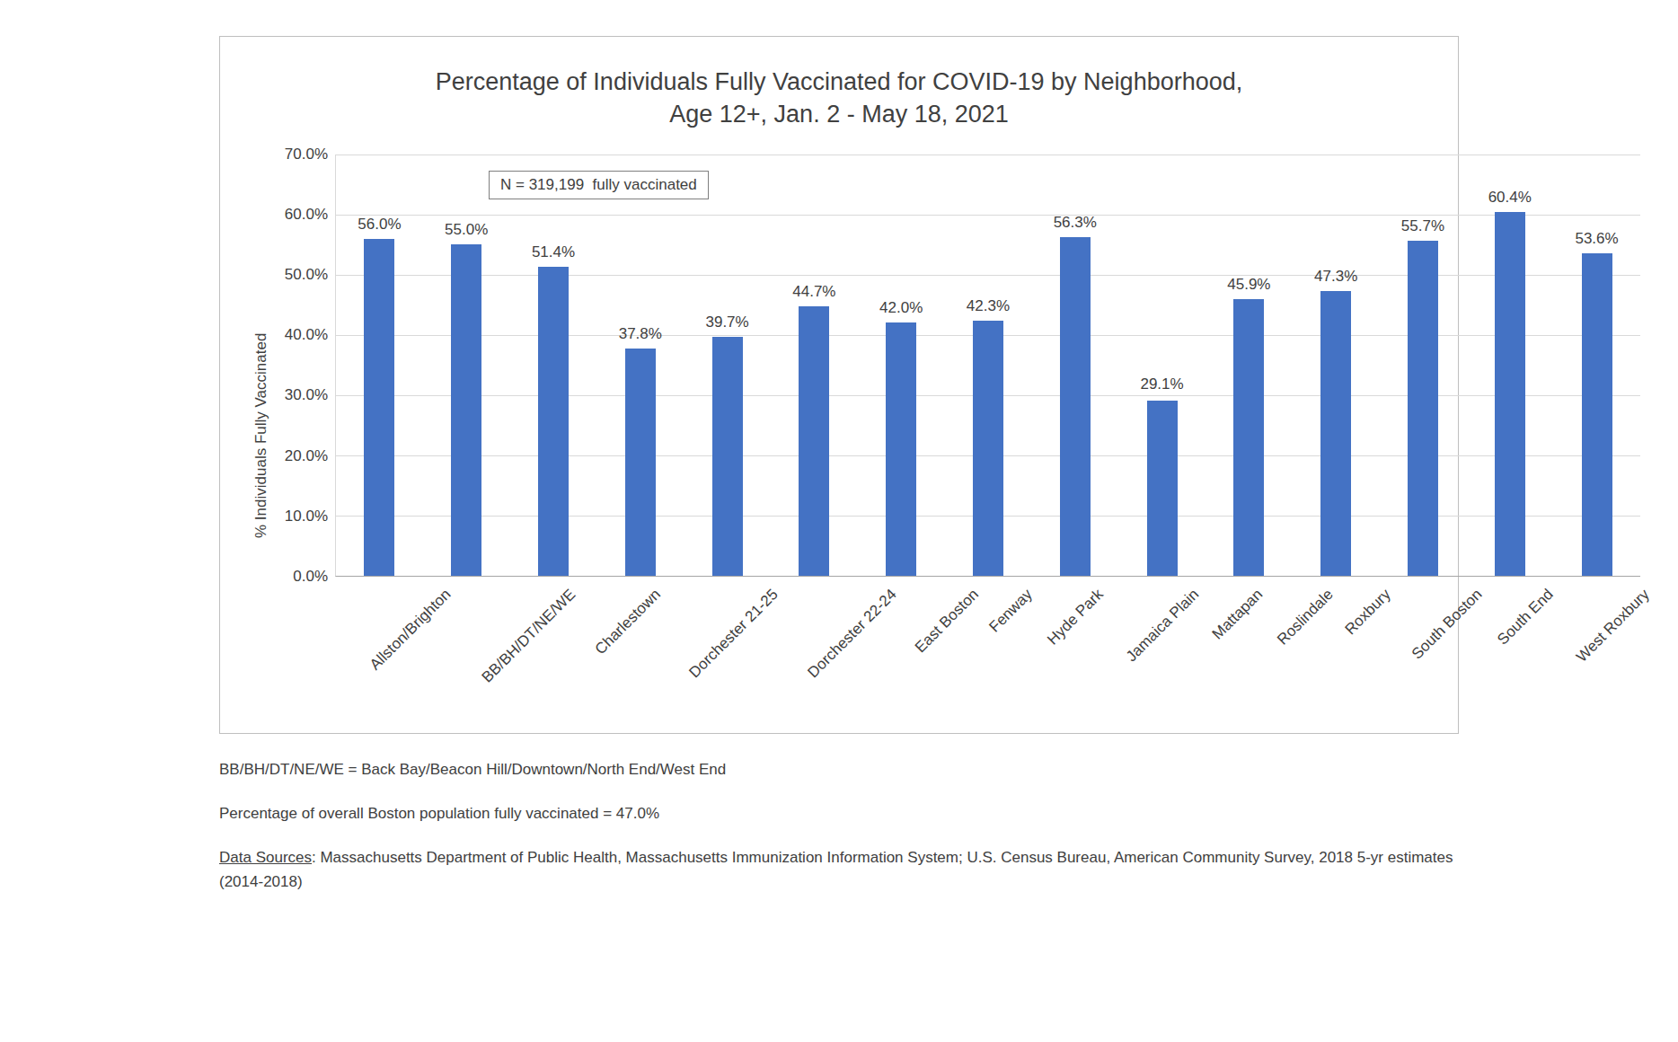Percentage of Individuals Fully Vaccinated for COVID-19 by Neighborhood,
Age 12+, Jan. 2 - May 18, 2021
% Individuals Fully Vaccinated
70.0% 60.0% 50.0% 40.0% 30.0% 20.0% 10.0% 0.0%
N = 319,199 fully vaccinated
56.0%
55.0%
51.4%
37.8%
39.7%
44.7%
42.0%
42.3%
56.3%
29.1%
45.9%
47.3%
55.7%
60.4%
53.6%
Allston/Brighton
BB/BH/DT/NE/WE
Charlestown
Dorchester 21-25
Dorchester 22-24
East Boston
Fenway
Hyde Park
Jamaica Plain
Mattapan
Roslindale
Roxbury
South Boston
South End
West Roxbury
BB/BH/DT/NE/WE = Back Bay/Beacon Hill/Downtown/North End/West End
Percentage of overall Boston population fully vaccinated = 47.0%
Data Sources: Massachusetts Department of Public Health, Massachusetts Immunization Information System; U.S. Census Bureau, American Community Survey, 2018 5-yr estimates (2014-2018)